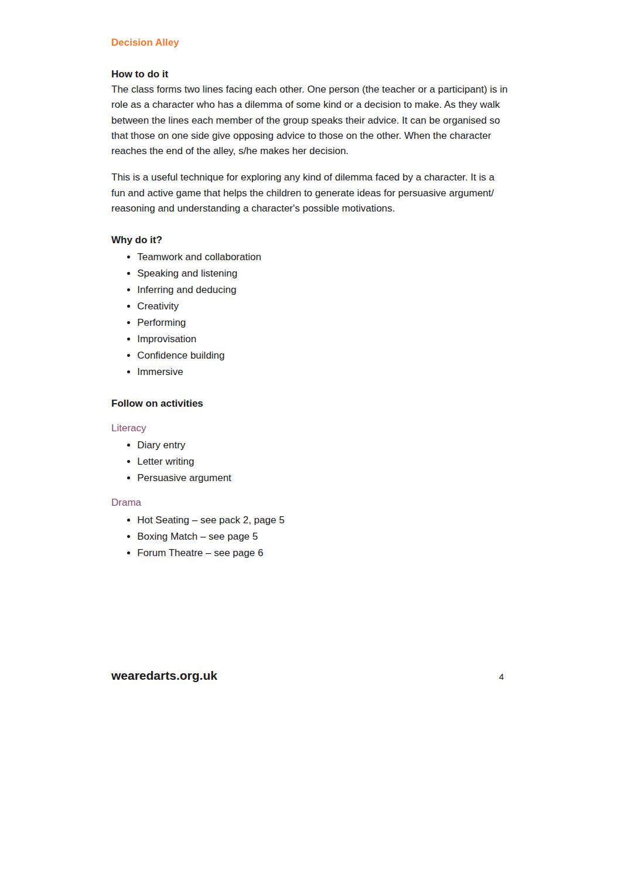Decision Alley
How to do it
The class forms two lines facing each other. One person (the teacher or a participant) is in role as a character who has a dilemma of some kind or a decision to make. As they walk between the lines each member of the group speaks their advice. It can be organised so that those on one side give opposing advice to those on the other. When the character reaches the end of the alley, s/he makes her decision.
This is a useful technique for exploring any kind of dilemma faced by a character. It is a fun and active game that helps the children to generate ideas for persuasive argument/ reasoning and understanding a character's possible motivations.
Why do it?
Teamwork and collaboration
Speaking and listening
Inferring and deducing
Creativity
Performing
Improvisation
Confidence building
Immersive
Follow on activities
Literacy
Diary entry
Letter writing
Persuasive argument
Drama
Hot Seating – see pack 2, page 5
Boxing Match – see page 5
Forum Theatre – see page 6
wearedarts.org.uk 4